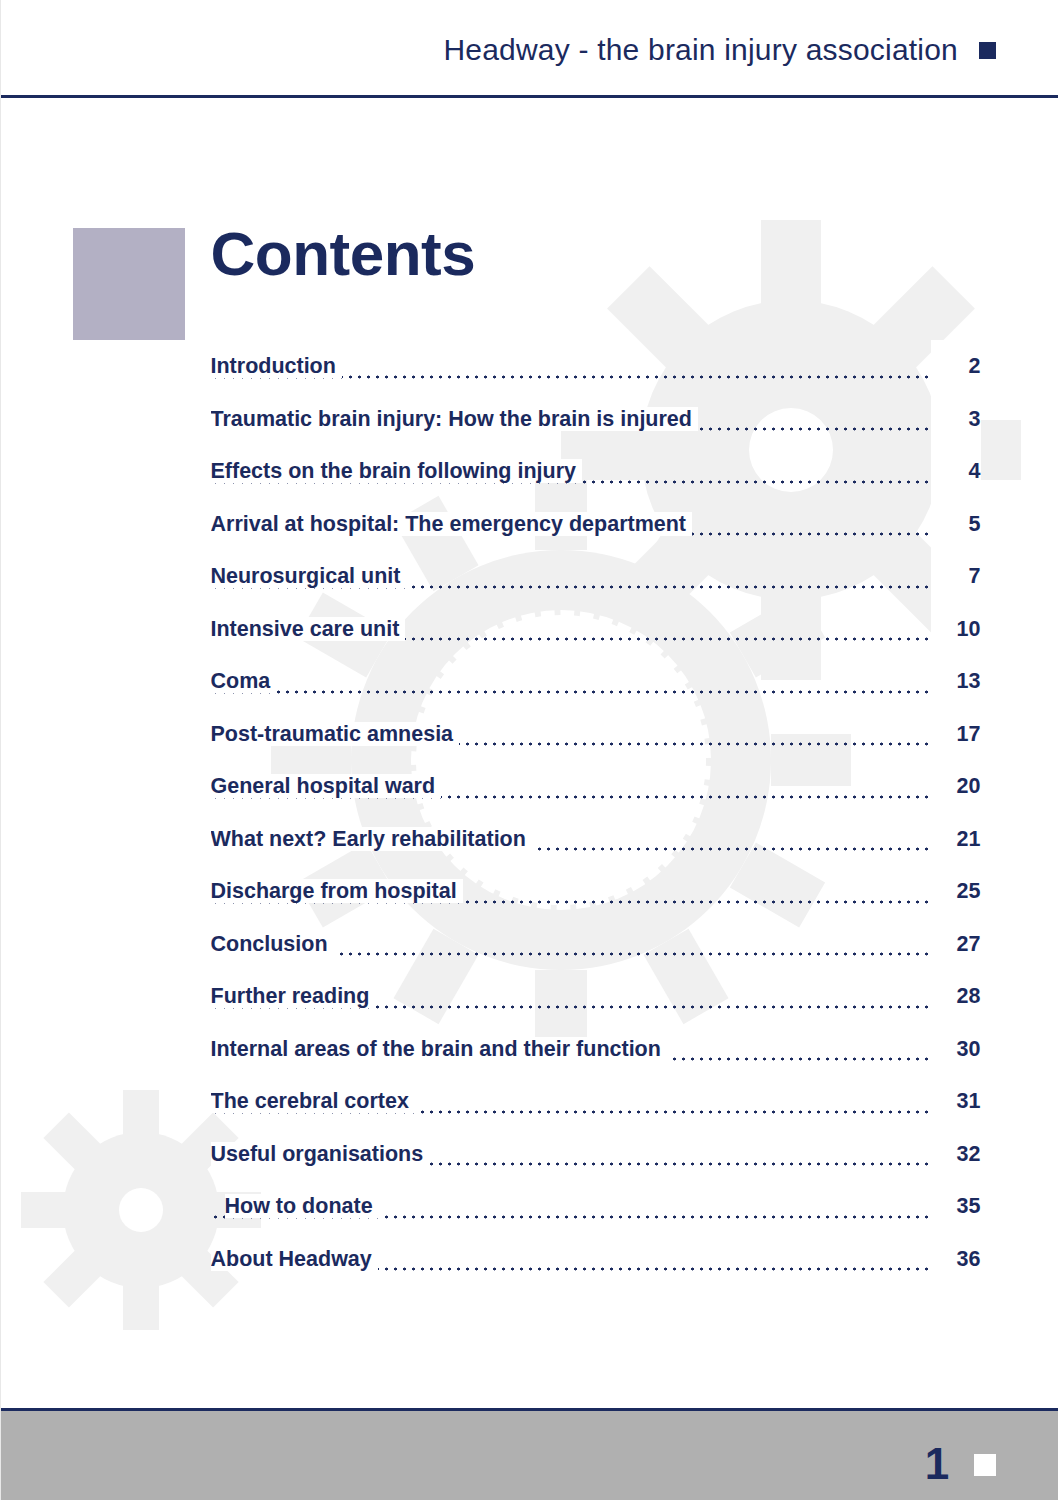Headway - the brain injury association
Contents
Introduction 2
Traumatic brain injury: How the brain is injured 3
Effects on the brain following injury 4
Arrival at hospital: The emergency department 5
Neurosurgical unit 7
Intensive care unit 10
Coma 13
Post-traumatic amnesia 17
General hospital ward 20
What next? Early rehabilitation 21
Discharge from hospital 25
Conclusion 27
Further reading 28
Internal areas of the brain and their function 30
The cerebral cortex 31
Useful organisations 32
How to donate 35
About Headway 36
1